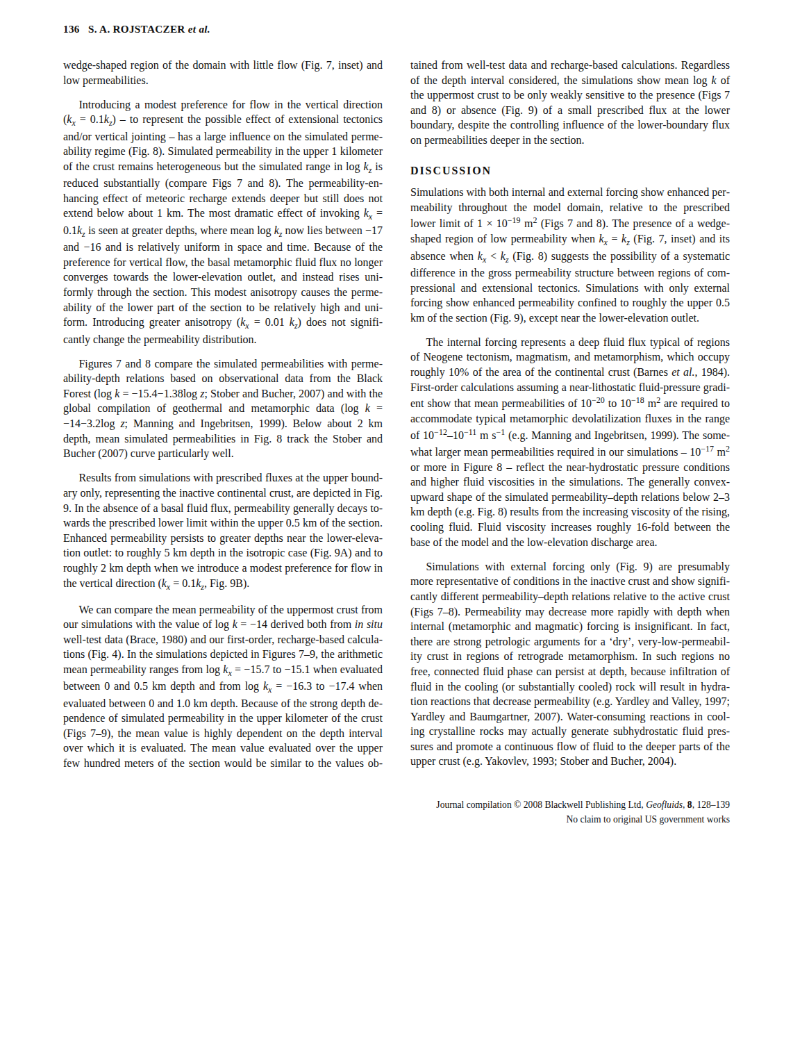136 S. A. ROJSTACZER et al.
wedge-shaped region of the domain with little flow (Fig. 7, inset) and low permeabilities.
Introducing a modest preference for flow in the vertical direction (kx = 0.1kz) – to represent the possible effect of extensional tectonics and/or vertical jointing – has a large influence on the simulated permeability regime (Fig. 8). Simulated permeability in the upper 1 kilometer of the crust remains heterogeneous but the simulated range in log kz is reduced substantially (compare Figs 7 and 8). The permeability-enhancing effect of meteoric recharge extends deeper but still does not extend below about 1 km. The most dramatic effect of invoking kx = 0.1kz is seen at greater depths, where mean log kz now lies between −17 and −16 and is relatively uniform in space and time. Because of the preference for vertical flow, the basal metamorphic fluid flux no longer converges towards the lower-elevation outlet, and instead rises uniformly through the section. This modest anisotropy causes the permeability of the lower part of the section to be relatively high and uniform. Introducing greater anisotropy (kx = 0.01 kz) does not significantly change the permeability distribution.
Figures 7 and 8 compare the simulated permeabilities with permeability-depth relations based on observational data from the Black Forest (log k = −15.4−1.38log z; Stober and Bucher, 2007) and with the global compilation of geothermal and metamorphic data (log k = −14−3.2log z; Manning and Ingebritsen, 1999). Below about 2 km depth, mean simulated permeabilities in Fig. 8 track the Stober and Bucher (2007) curve particularly well.
Results from simulations with prescribed fluxes at the upper boundary only, representing the inactive continental crust, are depicted in Fig. 9. In the absence of a basal fluid flux, permeability generally decays towards the prescribed lower limit within the upper 0.5 km of the section. Enhanced permeability persists to greater depths near the lower-elevation outlet: to roughly 5 km depth in the isotropic case (Fig. 9A) and to roughly 2 km depth when we introduce a modest preference for flow in the vertical direction (kx = 0.1kz, Fig. 9B).
We can compare the mean permeability of the uppermost crust from our simulations with the value of log k = −14 derived both from in situ well-test data (Brace, 1980) and our first-order, recharge-based calculations (Fig. 4). In the simulations depicted in Figures 7–9, the arithmetic mean permeability ranges from log kx = −15.7 to −15.1 when evaluated between 0 and 0.5 km depth and from log kx = −16.3 to −17.4 when evaluated between 0 and 1.0 km depth. Because of the strong depth dependence of simulated permeability in the upper kilometer of the crust (Figs 7–9), the mean value is highly dependent on the depth interval over which it is evaluated. The mean value evaluated over the upper few hundred meters of the section would be similar to the values obtained from well-test data and recharge-based calculations. Regardless of the depth interval considered, the simulations show mean log k of the uppermost crust to be only weakly sensitive to the presence (Figs 7 and 8) or absence (Fig. 9) of a small prescribed flux at the lower boundary, despite the controlling influence of the lower-boundary flux on permeabilities deeper in the section.
DISCUSSION
Simulations with both internal and external forcing show enhanced permeability throughout the model domain, relative to the prescribed lower limit of 1 × 10−19 m2 (Figs 7 and 8). The presence of a wedge-shaped region of low permeability when kx = kz (Fig. 7, inset) and its absence when kx < kz (Fig. 8) suggests the possibility of a systematic difference in the gross permeability structure between regions of compressional and extensional tectonics. Simulations with only external forcing show enhanced permeability confined to roughly the upper 0.5 km of the section (Fig. 9), except near the lower-elevation outlet.
The internal forcing represents a deep fluid flux typical of regions of Neogene tectonism, magmatism, and metamorphism, which occupy roughly 10% of the area of the continental crust (Barnes et al., 1984). First-order calculations assuming a near-lithostatic fluid-pressure gradient show that mean permeabilities of 10−20 to 10−18 m2 are required to accommodate typical metamorphic devolatilization fluxes in the range of 10−12–10−11 m s−1 (e.g. Manning and Ingebritsen, 1999). The somewhat larger mean permeabilities required in our simulations – 10−17 m2 or more in Figure 8 – reflect the near-hydrostatic pressure conditions and higher fluid viscosities in the simulations. The generally convex-upward shape of the simulated permeability–depth relations below 2–3 km depth (e.g. Fig. 8) results from the increasing viscosity of the rising, cooling fluid. Fluid viscosity increases roughly 16-fold between the base of the model and the low-elevation discharge area.
Simulations with external forcing only (Fig. 9) are presumably more representative of conditions in the inactive crust and show significantly different permeability–depth relations relative to the active crust (Figs 7–8). Permeability may decrease more rapidly with depth when internal (metamorphic and magmatic) forcing is insignificant. In fact, there are strong petrologic arguments for a ‘dry’, very-low-permeability crust in regions of retrograde metamorphism. In such regions no free, connected fluid phase can persist at depth, because infiltration of fluid in the cooling (or substantially cooled) rock will result in hydration reactions that decrease permeability (e.g. Yardley and Valley, 1997; Yardley and Baumgartner, 2007). Water-consuming reactions in cooling crystalline rocks may actually generate subhydrostatic fluid pressures and promote a continuous flow of fluid to the deeper parts of the upper crust (e.g. Yakovlev, 1993; Stober and Bucher, 2004).
Journal compilation © 2008 Blackwell Publishing Ltd, Geofluids, 8, 128–139
No claim to original US government works